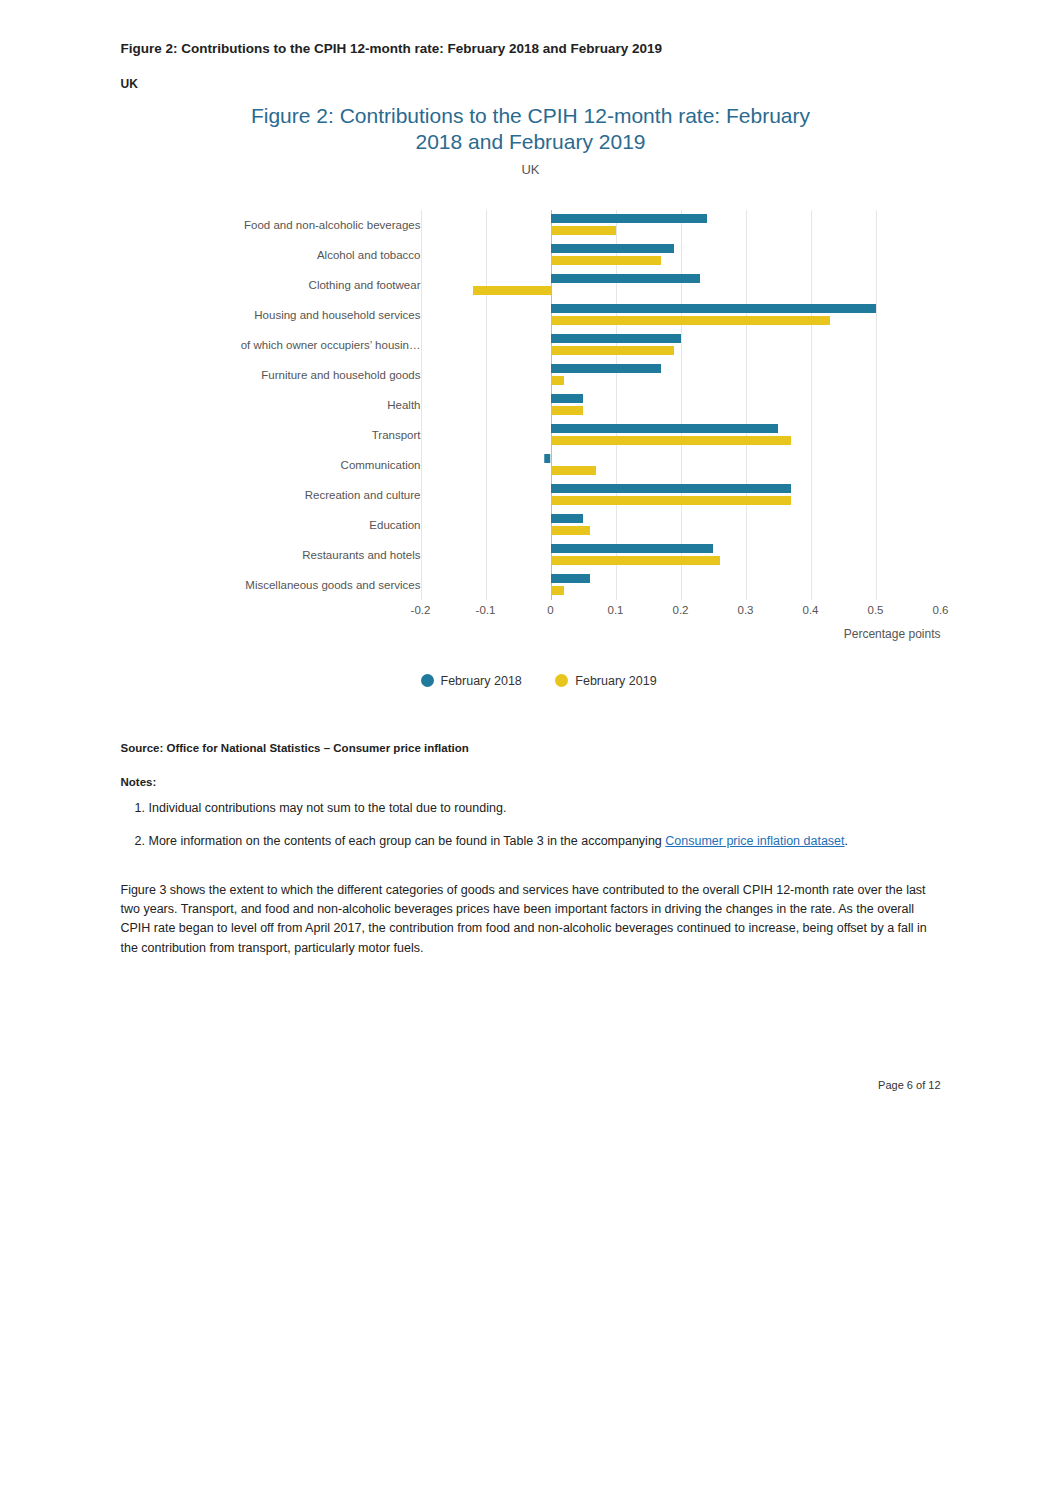Figure 2: Contributions to the CPIH 12-month rate: February 2018 and February 2019
UK
Figure 2: Contributions to the CPIH 12-month rate: February
2018 and February 2019
UK
| Food and non-alcoholic beverages | |
| Alcohol and tobacco | |
| Clothing and footwear | |
| Housing and household services | |
| of which owner occupiers’ housin… | |
| Furniture and household goods | |
| Health | |
| Transport | |
| Communication | |
| Recreation and culture | |
| Education | |
| Restaurants and hotels | |
| Miscellaneous goods and services | |
| | -0.2 -0.1 0 0.1 0.2 0.3 0.4 0.5 0.6 |
| | Percentage points |
February 2018 February 2019
Source: Office for National Statistics – Consumer price inflation
Notes:
Individual contributions may not sum to the total due to rounding.
More information on the contents of each group can be found in Table 3 in the accompanying Consumer price inflation dataset.
Figure 3 shows the extent to which the different categories of goods and services have contributed to the overall CPIH 12-month rate over the last two years. Transport, and food and non-alcoholic beverages prices have been important factors in driving the changes in the rate. As the overall CPIH rate began to level off from April 2017, the contribution from food and non-alcoholic beverages continued to increase, being offset by a fall in the contribution from transport, particularly motor fuels.
Page 6 of 12